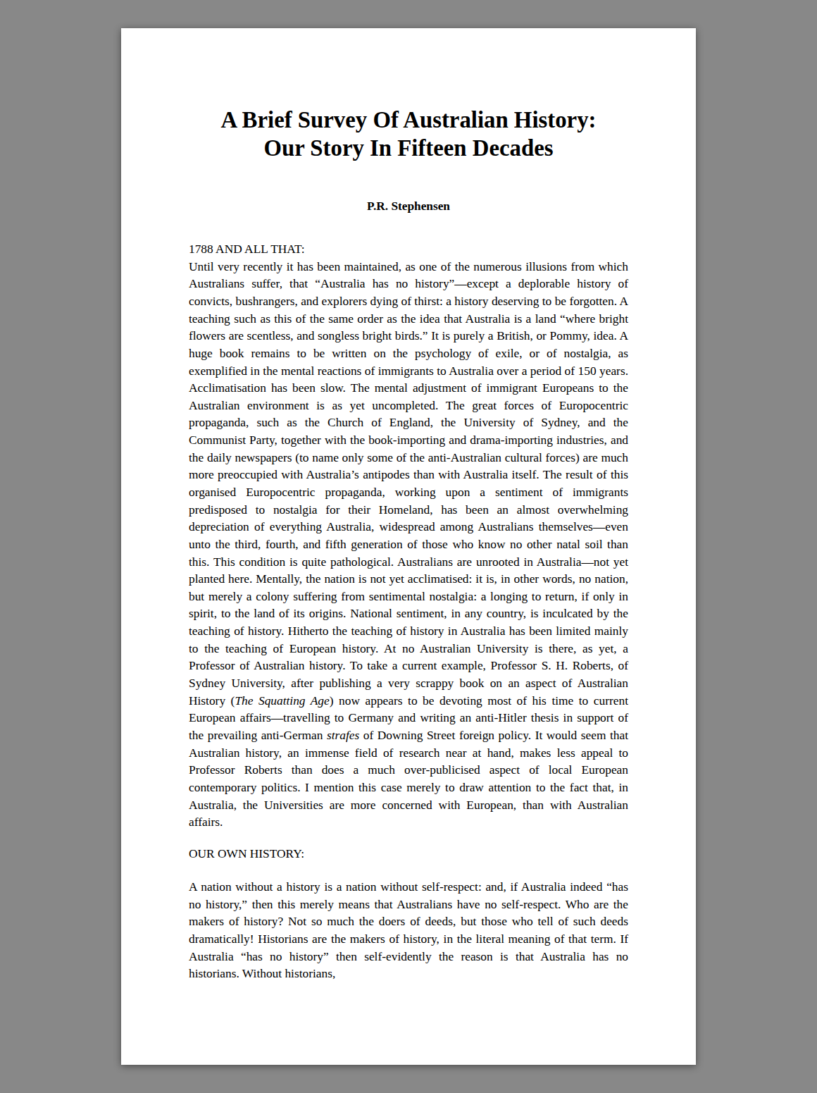A Brief Survey Of Australian History:
Our Story In Fifteen Decades
P.R. Stephensen
1788 AND ALL THAT:
Until very recently it has been maintained, as one of the numerous illusions from which Australians suffer, that “Australia has no history”—except a deplorable history of convicts, bushrangers, and explorers dying of thirst: a history deserving to be forgotten. A teaching such as this of the same order as the idea that Australia is a land “where bright flowers are scentless, and songless bright birds.” It is purely a British, or Pommy, idea. A huge book remains to be written on the psychology of exile, or of nostalgia, as exemplified in the mental reactions of immigrants to Australia over a period of 150 years. Acclimatisation has been slow. The mental adjustment of immigrant Europeans to the Australian environment is as yet uncompleted. The great forces of Europocentric propaganda, such as the Church of England, the University of Sydney, and the Communist Party, together with the book-importing and drama-importing industries, and the daily newspapers (to name only some of the anti-Australian cultural forces) are much more preoccupied with Australia’s antipodes than with Australia itself. The result of this organised Europocentric propaganda, working upon a sentiment of immigrants predisposed to nostalgia for their Homeland, has been an almost overwhelming depreciation of everything Australia, widespread among Australians themselves—even unto the third, fourth, and fifth generation of those who know no other natal soil than this. This condition is quite pathological. Australians are unrooted in Australia—not yet planted here. Mentally, the nation is not yet acclimatised: it is, in other words, no nation, but merely a colony suffering from sentimental nostalgia: a longing to return, if only in spirit, to the land of its origins. National sentiment, in any country, is inculcated by the teaching of history. Hitherto the teaching of history in Australia has been limited mainly to the teaching of European history. At no Australian University is there, as yet, a Professor of Australian history. To take a current example, Professor S. H. Roberts, of Sydney University, after publishing a very scrappy book on an aspect of Australian History (The Squatting Age) now appears to be devoting most of his time to current European affairs—travelling to Germany and writing an anti-Hitler thesis in support of the prevailing anti-German strafes of Downing Street foreign policy. It would seem that Australian history, an immense field of research near at hand, makes less appeal to Professor Roberts than does a much over-publicised aspect of local European contemporary politics. I mention this case merely to draw attention to the fact that, in Australia, the Universities are more concerned with European, than with Australian affairs.
OUR OWN HISTORY:
A nation without a history is a nation without self-respect: and, if Australia indeed “has no history,” then this merely means that Australians have no self-respect. Who are the makers of history? Not so much the doers of deeds, but those who tell of such deeds dramatically! Historians are the makers of history, in the literal meaning of that term. If Australia “has no history” then self-evidently the reason is that Australia has no historians. Without historians,